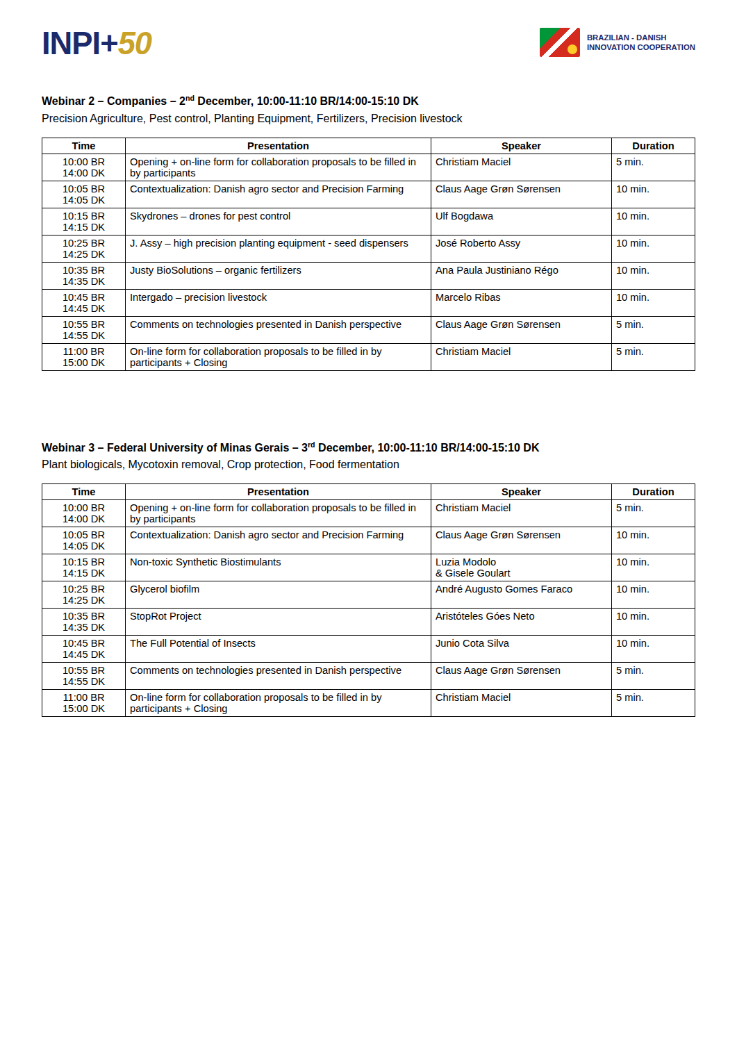INPI+50
Brazilian - Danish
Innovation Cooperation
Webinar 2 – Companies – 2nd December, 10:00-11:10 BR/14:00-15:10 DK
Precision Agriculture, Pest control, Planting Equipment, Fertilizers, Precision livestock
| Time | Presentation | Speaker | Duration |
| --- | --- | --- | --- |
| 10:00 BR 14:00 DK | Opening + on-line form for collaboration proposals to be filled in by participants | Christiam Maciel | 5 min. |
| 10:05 BR 14:05 DK | Contextualization: Danish agro sector and Precision Farming | Claus Aage Grøn Sørensen | 10 min. |
| 10:15 BR 14:15 DK | Skydrones – drones for pest control | Ulf Bogdawa | 10 min. |
| 10:25 BR 14:25 DK | J. Assy – high precision planting equipment - seed dispensers | José Roberto Assy | 10 min. |
| 10:35 BR 14:35 DK | Justy BioSolutions – organic fertilizers | Ana Paula Justiniano Régo | 10 min. |
| 10:45 BR 14:45 DK | Intergado – precision livestock | Marcelo Ribas | 10 min. |
| 10:55 BR 14:55 DK | Comments on technologies presented in Danish perspective | Claus Aage Grøn Sørensen | 5 min. |
| 11:00 BR 15:00 DK | On-line form for collaboration proposals to be filled in by participants + Closing | Christiam Maciel | 5 min. |
Webinar 3 – Federal University of Minas Gerais – 3rd December, 10:00-11:10 BR/14:00-15:10 DK
Plant biologicals, Mycotoxin removal, Crop protection, Food fermentation
| Time | Presentation | Speaker | Duration |
| --- | --- | --- | --- |
| 10:00 BR 14:00 DK | Opening + on-line form for collaboration proposals to be filled in by participants | Christiam Maciel | 5 min. |
| 10:05 BR 14:05 DK | Contextualization: Danish agro sector and Precision Farming | Claus Aage Grøn Sørensen | 10 min. |
| 10:15 BR 14:15 DK | Non-toxic Synthetic Biostimulants | Luzia Modolo & Gisele Goulart | 10 min. |
| 10:25 BR 14:25 DK | Glycerol biofilm | André Augusto Gomes Faraco | 10 min. |
| 10:35 BR 14:35 DK | StopRot Project | Aristóteles Góes Neto | 10 min. |
| 10:45 BR 14:45 DK | The Full Potential of Insects | Junio Cota Silva | 10 min. |
| 10:55 BR 14:55 DK | Comments on technologies presented in Danish perspective | Claus Aage Grøn Sørensen | 5 min. |
| 11:00 BR 15:00 DK | On-line form for collaboration proposals to be filled in by participants + Closing | Christiam Maciel | 5 min. |